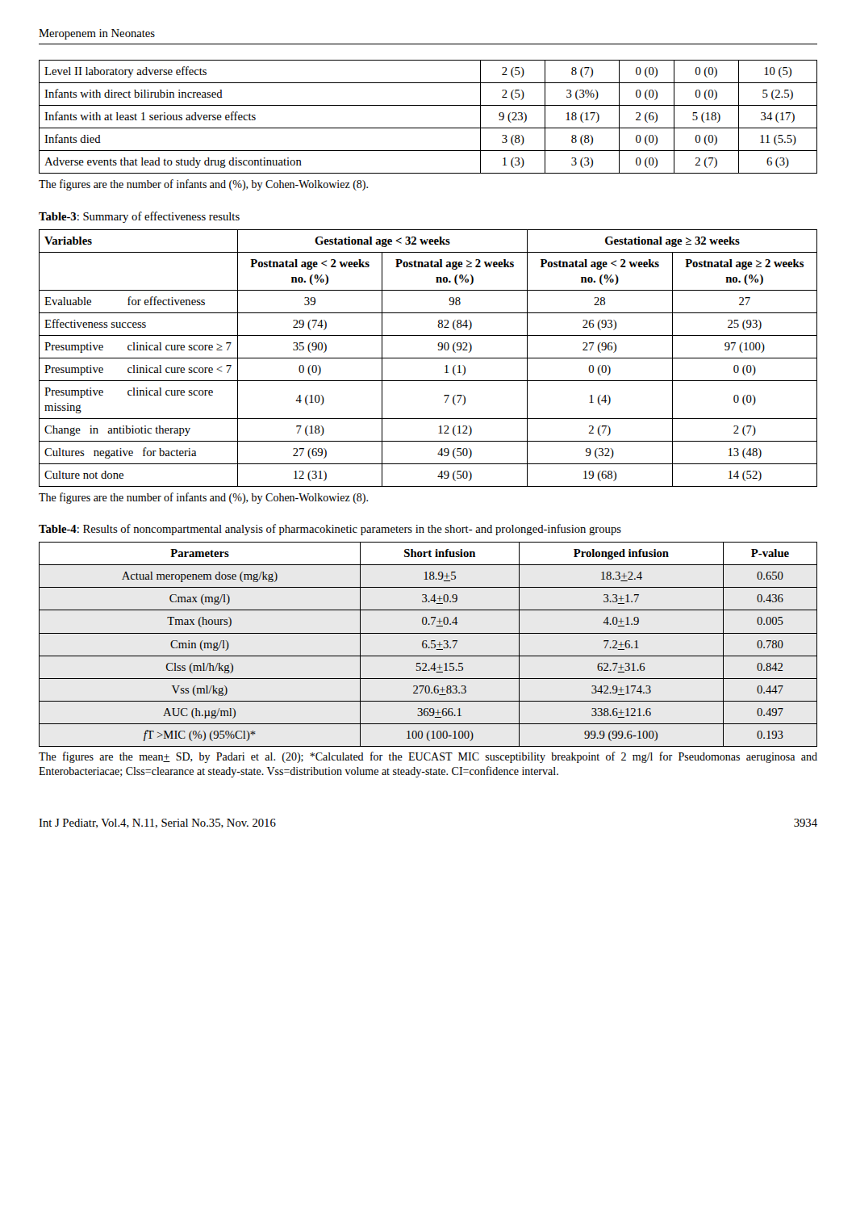Meropenem in Neonates
| Level II laboratory adverse effects | 2 (5) | 8 (7) | 0 (0) | 0 (0) | 10 (5) |
| Infants with direct bilirubin increased | 2 (5) | 3 (3%) | 0 (0) | 0 (0) | 5 (2.5) |
| Infants with at least 1 serious adverse effects | 9 (23) | 18 (17) | 2 (6) | 5 (18) | 34 (17) |
| Infants died | 3 (8) | 8 (8) | 0 (0) | 0 (0) | 11 (5.5) |
| Adverse events that lead to study drug discontinuation | 1 (3) | 3 (3) | 0 (0) | 2 (7) | 6 (3) |
The figures are the number of infants and (%), by Cohen-Wolkowiez (8).
Table-3: Summary of effectiveness results
| Variables | Gestational age < 32 weeks | Gestational age ≥ 32 weeks |
| --- | --- | --- |
| | Postnatal age < 2 weeks no. (%) | Postnatal age ≥ 2 weeks no. (%) | Postnatal age < 2 weeks no. (%) | Postnatal age ≥ 2 weeks no. (%) |
| Evaluable for effectiveness | 39 | 98 | 28 | 27 |
| Effectiveness success | 29 (74) | 82 (84) | 26 (93) | 25 (93) |
| Presumptive clinical cure score ≥ 7 | 35 (90) | 90 (92) | 27 (96) | 97 (100) |
| Presumptive clinical cure score < 7 | 0 (0) | 1 (1) | 0 (0) | 0 (0) |
| Presumptive clinical cure score missing | 4 (10) | 7 (7) | 1 (4) | 0 (0) |
| Change in antibiotic therapy | 7 (18) | 12 (12) | 2 (7) | 2 (7) |
| Cultures negative for bacteria | 27 (69) | 49 (50) | 9 (32) | 13 (48) |
| Culture not done | 12 (31) | 49 (50) | 19 (68) | 14 (52) |
The figures are the number of infants and (%), by Cohen-Wolkowiez (8).
Table-4: Results of noncompartmental analysis of pharmacokinetic parameters in the short- and prolonged-infusion groups
| Parameters | Short infusion | Prolonged infusion | P-value |
| --- | --- | --- | --- |
| Actual meropenem dose (mg/kg) | 18.9 + 5 | 18.3 + 2.4 | 0.650 |
| Cmax (mg/l) | 3.4 + 0.9 | 3.3 + 1.7 | 0.436 |
| Tmax (hours) | 0.7 + 0.4 | 4.0 + 1.9 | 0.005 |
| Cmin (mg/l) | 6.5 + 3.7 | 7.2 + 6.1 | 0.780 |
| Clss (ml/h/kg) | 52.4 + 15.5 | 62.7 + 31.6 | 0.842 |
| Vss (ml/kg) | 270.6 + 83.3 | 342.9 + 174.3 | 0.447 |
| AUC (h.µg/ml) | 369 + 66.1 | 338.6 + 121.6 | 0.497 |
| f T >MIC (%) (95%Cl)* | 100 (100-100) | 99.9 (99.6-100) | 0.193 |
The figures are the mean+ SD, by Padari et al. (20); *Calculated for the EUCAST MIC susceptibility breakpoint of 2 mg/l for Pseudomonas aeruginosa and Enterobacteriacae; Clss=clearance at steady-state. Vss=distribution volume at steady-state. CI=confidence interval.
Int J Pediatr, Vol.4, N.11, Serial No.35, Nov. 2016 3934